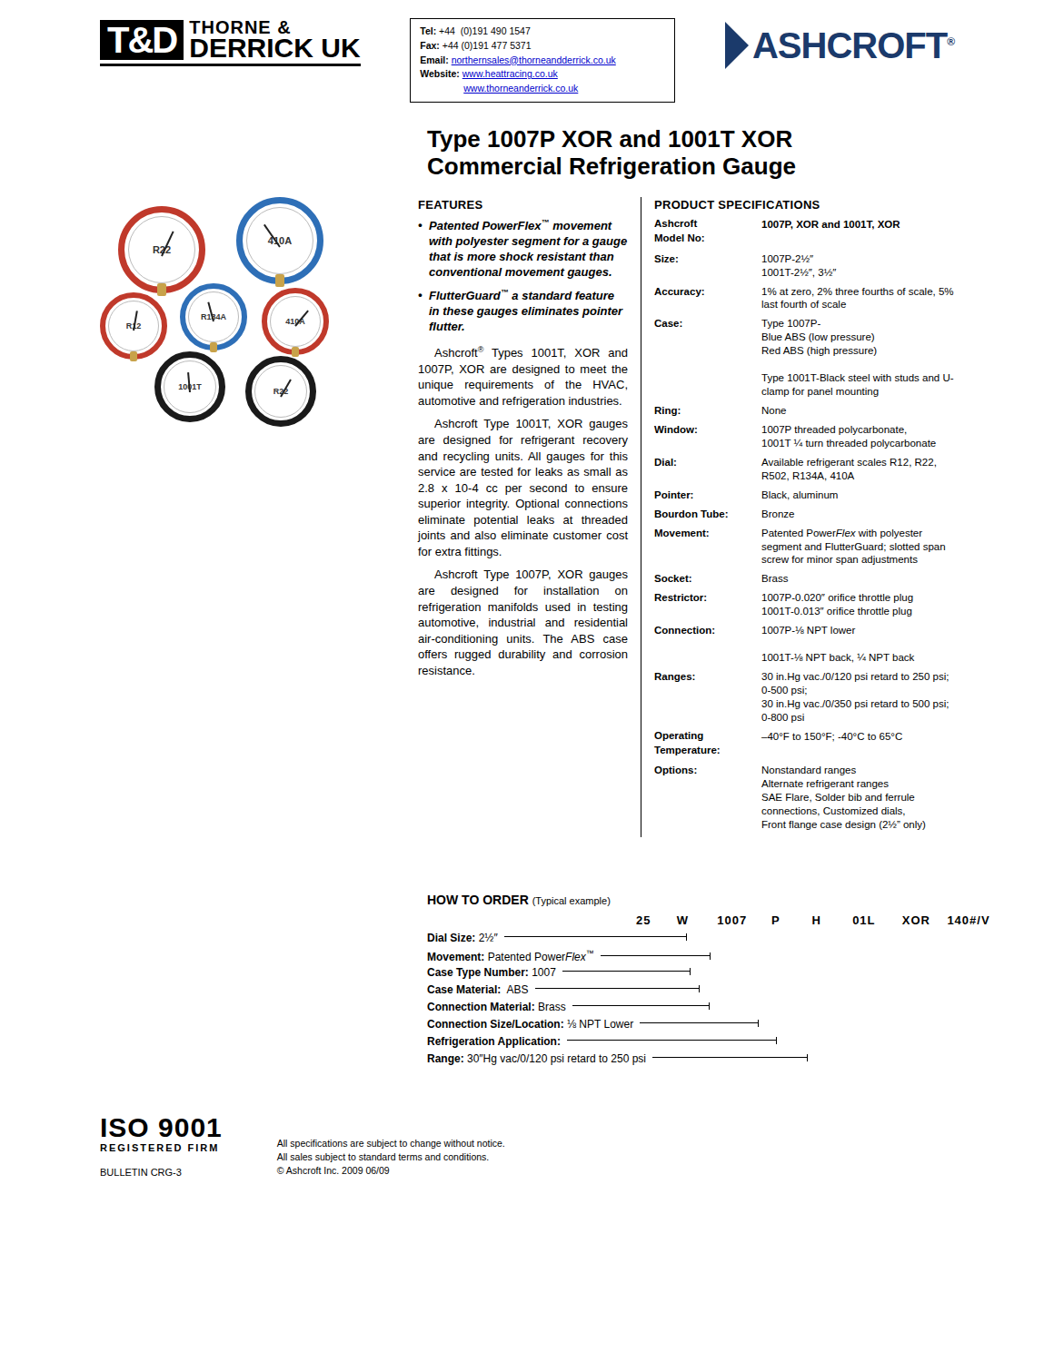T&D
THORNE &
DERRICK UK
Tel: +44 (0)191 490 1547
Fax: +44 (0)191 477 5371
Email: northernsales@thorneandderrick.co.uk
Website: www.heattracing.co.uk
www.thorneanderrick.co.uk
ASHCROFT®
Type 1007P XOR and 1001T XOR
Commercial Refrigeration Gauge
R22
410A
R12
R134A
410A
1001T
R22
FEATURES
Patented PowerFlex™ movement with polyester segment for a gauge that is more shock resistant than conventional movement gauges.
FlutterGuard™ a standard feature in these gauges eliminates pointer flutter.
Ashcroft® Types 1001T, XOR and 1007P, XOR are designed to meet the unique requirements of the HVAC, automotive and refrigeration industries.
Ashcroft Type 1001T, XOR gauges are designed for refrigerant recovery and recycling units. All gauges for this service are tested for leaks as small as 2.8 x 10-4 cc per second to ensure superior integrity. Optional connections eliminate potential leaks at threaded joints and also eliminate customer cost for extra fittings.
Ashcroft Type 1007P, XOR gauges are designed for installation on refrigeration manifolds used in testing automotive, industrial and residential air-conditioning units. The ABS case offers rugged durability and corrosion resistance.
PRODUCT SPECIFICATIONS
| Ashcroft Model No: | 1007P, XOR and 1001T, XOR |
| Size: | 1007P-2½″ 1001T-2½″, 3½″ |
| Accuracy: | 1% at zero, 2% three fourths of scale, 5% last fourth of scale |
| Case: | Type 1007P- Blue ABS (low pressure) Red ABS (high pressure) Type 1001T-Black steel with studs and U-clamp for panel mounting |
| Ring: | None |
| Window: | 1007P threaded polycarbonate, 1001T ¼ turn threaded polycarbonate |
| Dial: | Available refrigerant scales R12, R22, R502, R134A, 410A |
| Pointer: | Black, aluminum |
| Bourdon Tube: | Bronze |
| Movement: | Patented Power Flex with polyester segment and FlutterGuard; slotted span screw for minor span adjustments |
| Socket: | Brass |
| Restrictor: | 1007P-0.020″ orifice throttle plug 1001T-0.013″ orifice throttle plug |
| Connection: | 1007P-⅛ NPT lower 1001T-⅛ NPT back, ¼ NPT back |
| Ranges: | 30 in.Hg vac./0/120 psi retard to 250 psi; 0-500 psi; 30 in.Hg vac./0/350 psi retard to 500 psi; 0-800 psi |
| Operating Temperature: | –40°F to 150°F; -40°C to 65°C |
| Options: | Nonstandard ranges Alternate refrigerant ranges SAE Flare, Solder bib and ferrule connections, Customized dials, Front flange case design (2½” only) |
HOW TO ORDER (Typical example)
25 W 1007 P H 01L XOR 140#/V
Dial Size: 2½″
Movement: Patented PowerFlex™
Case Type Number: 1007
Case Material: ABS
Connection Material: Brass
Connection Size/Location: ⅛ NPT Lower
Refrigeration Application:
Range: 30″Hg vac/0/120 psi retard to 250 psi
ISO 9001
REGISTERED FIRM
BULLETIN CRG-3
All specifications are subject to change without notice.
All sales subject to standard terms and conditions.
© Ashcroft Inc. 2009 06/09